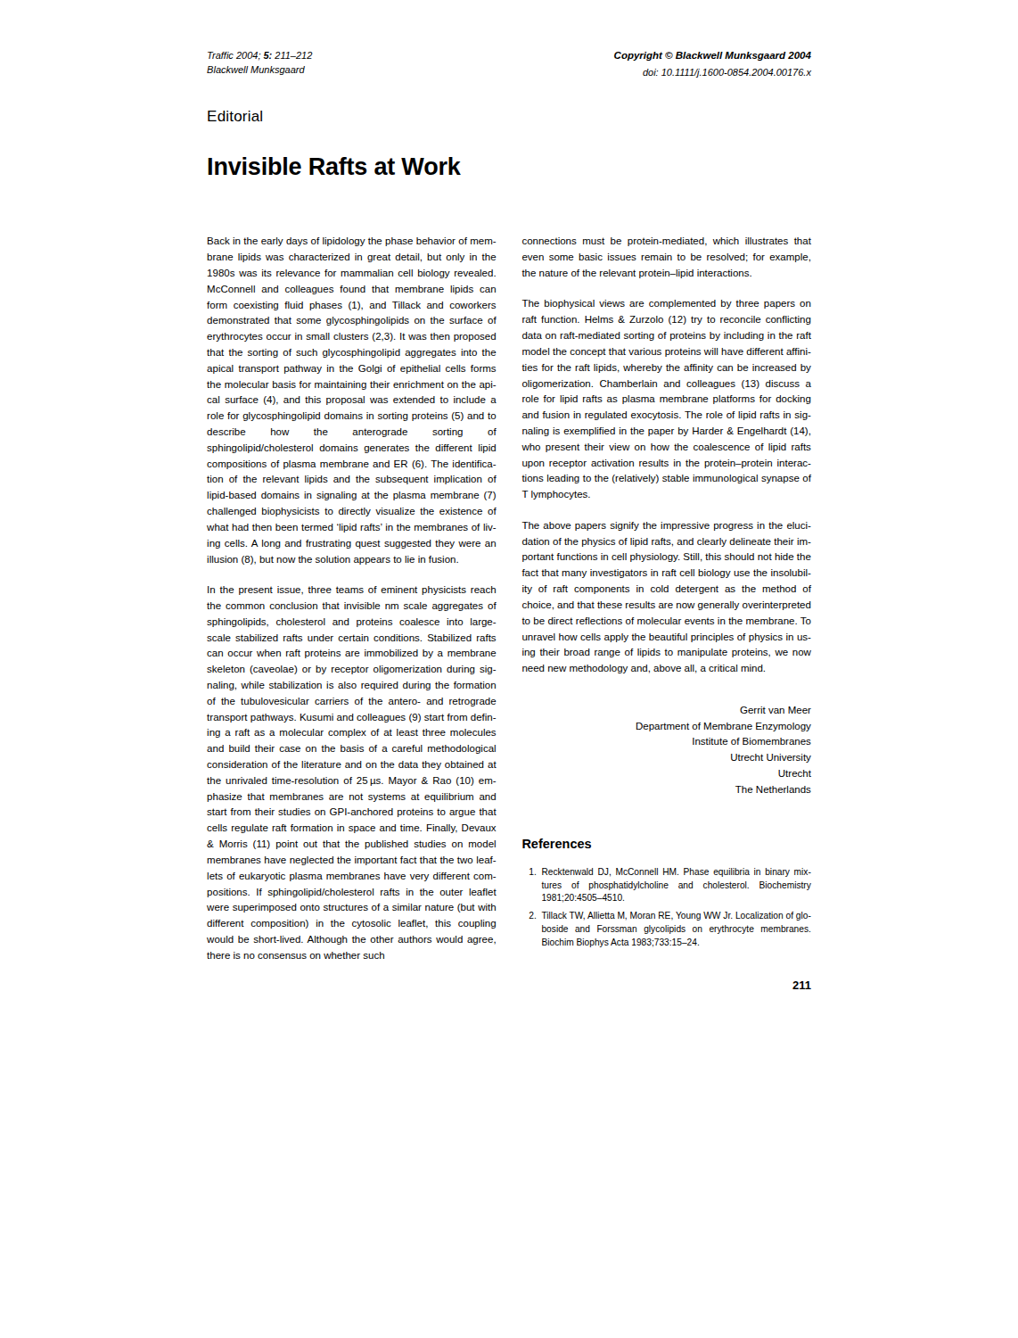Traffic 2004; 5: 211–212
Blackwell Munksgaard
Copyright © Blackwell Munksgaard 2004
doi: 10.1111/j.1600-0854.2004.00176.x
Editorial
Invisible Rafts at Work
Back in the early days of lipidology the phase behavior of membrane lipids was characterized in great detail, but only in the 1980s was its relevance for mammalian cell biology revealed. McConnell and colleagues found that membrane lipids can form coexisting fluid phases (1), and Tillack and coworkers demonstrated that some glycosphingolipids on the surface of erythrocytes occur in small clusters (2,3). It was then proposed that the sorting of such glycosphingolipid aggregates into the apical transport pathway in the Golgi of epithelial cells forms the molecular basis for maintaining their enrichment on the apical surface (4), and this proposal was extended to include a role for glycosphingolipid domains in sorting proteins (5) and to describe how the anterograde sorting of sphingolipid/cholesterol domains generates the different lipid compositions of plasma membrane and ER (6). The identification of the relevant lipids and the subsequent implication of lipid-based domains in signaling at the plasma membrane (7) challenged biophysicists to directly visualize the existence of what had then been termed ‘lipid rafts’ in the membranes of living cells. A long and frustrating quest suggested they were an illusion (8), but now the solution appears to lie in fusion.
In the present issue, three teams of eminent physicists reach the common conclusion that invisible nm scale aggregates of sphingolipids, cholesterol and proteins coalesce into large-scale stabilized rafts under certain conditions. Stabilized rafts can occur when raft proteins are immobilized by a membrane skeleton (caveolae) or by receptor oligomerization during signaling, while stabilization is also required during the formation of the tubulovesicular carriers of the antero- and retrograde transport pathways. Kusumi and colleagues (9) start from defining a raft as a molecular complex of at least three molecules and build their case on the basis of a careful methodological consideration of the literature and on the data they obtained at the unrivaled time-resolution of 25 µs. Mayor & Rao (10) emphasize that membranes are not systems at equilibrium and start from their studies on GPI-anchored proteins to argue that cells regulate raft formation in space and time. Finally, Devaux & Morris (11) point out that the published studies on model membranes have neglected the important fact that the two leaflets of eukaryotic plasma membranes have very different compositions. If sphingolipid/cholesterol rafts in the outer leaflet were superimposed onto structures of a similar nature (but with different composition) in the cytosolic leaflet, this coupling would be short-lived. Although the other authors would agree, there is no consensus on whether such
connections must be protein-mediated, which illustrates that even some basic issues remain to be resolved; for example, the nature of the relevant protein–lipid interactions.
The biophysical views are complemented by three papers on raft function. Helms & Zurzolo (12) try to reconcile conflicting data on raft-mediated sorting of proteins by including in the raft model the concept that various proteins will have different affinities for the raft lipids, whereby the affinity can be increased by oligomerization. Chamberlain and colleagues (13) discuss a role for lipid rafts as plasma membrane platforms for docking and fusion in regulated exocytosis. The role of lipid rafts in signaling is exemplified in the paper by Harder & Engelhardt (14), who present their view on how the coalescence of lipid rafts upon receptor activation results in the protein–protein interactions leading to the (relatively) stable immunological synapse of T lymphocytes.
The above papers signify the impressive progress in the elucidation of the physics of lipid rafts, and clearly delineate their important functions in cell physiology. Still, this should not hide the fact that many investigators in raft cell biology use the insolubility of raft components in cold detergent as the method of choice, and that these results are now generally overinterpreted to be direct reflections of molecular events in the membrane. To unravel how cells apply the beautiful principles of physics in using their broad range of lipids to manipulate proteins, we now need new methodology and, above all, a critical mind.
Gerrit van Meer
Department of Membrane Enzymology
Institute of Biomembranes
Utrecht University
Utrecht
The Netherlands
References
Recktenwald DJ, McConnell HM. Phase equilibria in binary mixtures of phosphatidylcholine and cholesterol. Biochemistry 1981;20:4505–4510.
Tillack TW, Allietta M, Moran RE, Young WW Jr. Localization of globoside and Forssman glycolipids on erythrocyte membranes. Biochim Biophys Acta 1983;733:15–24.
211